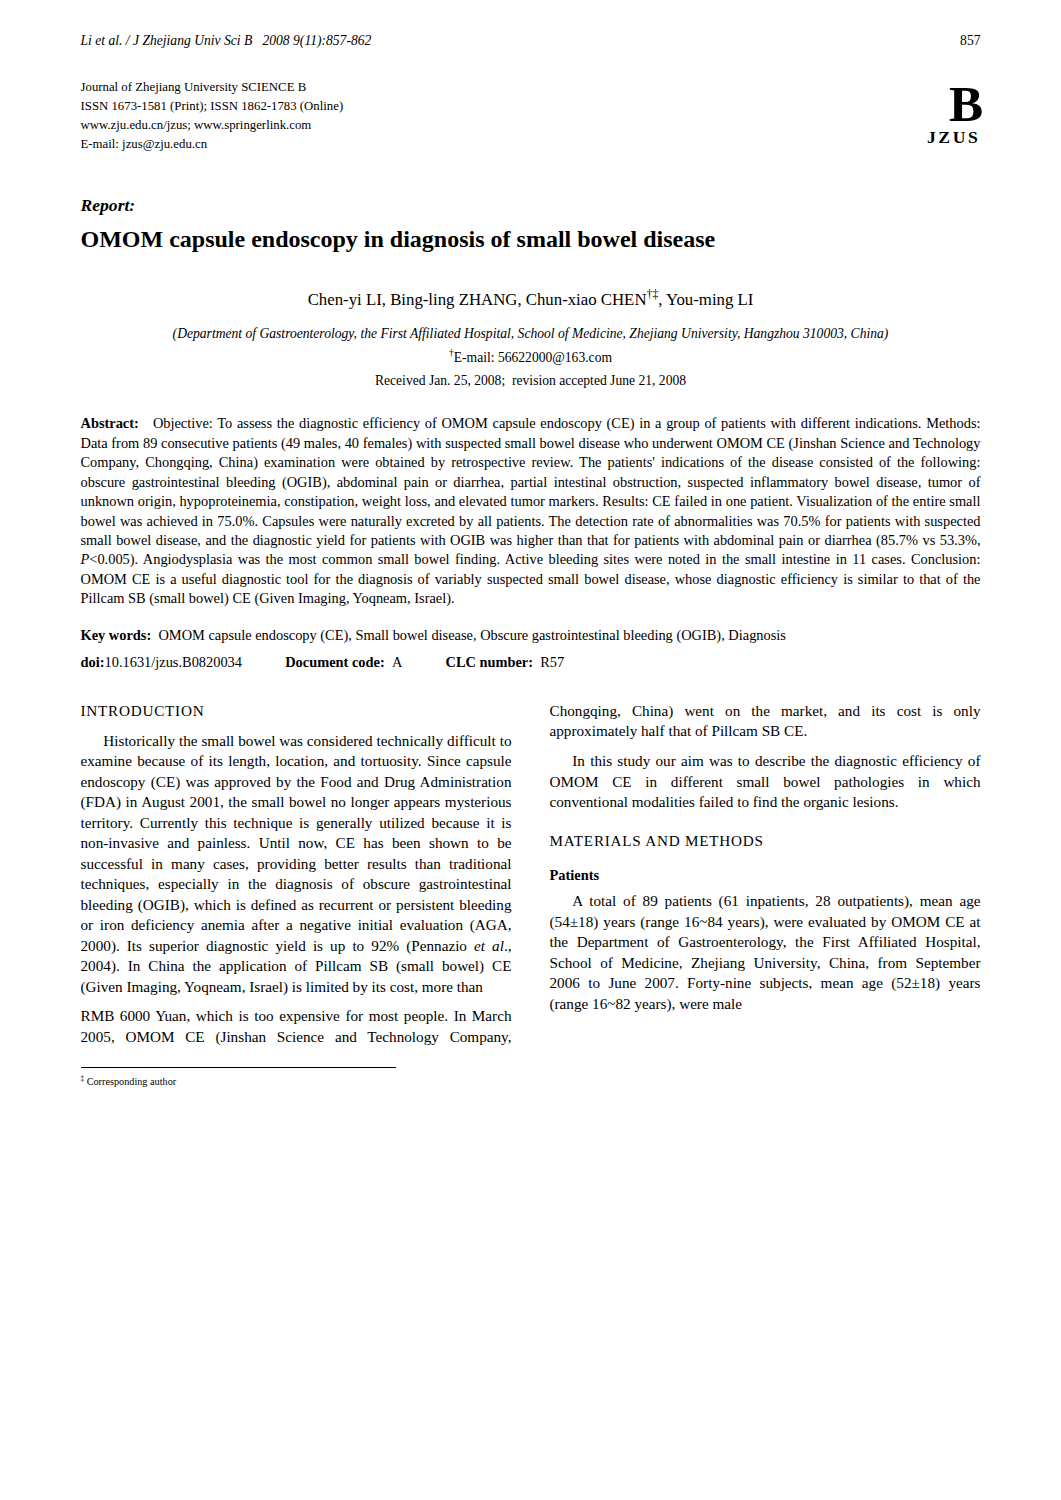Li et al. / J Zhejiang Univ Sci B 2008 9(11):857-862 857
Journal of Zhejiang University SCIENCE B
ISSN 1673-1581 (Print); ISSN 1862-1783 (Online)
www.zju.edu.cn/jzus; www.springerlink.com
E-mail: jzus@zju.edu.cn
B
JZUS
Report:
OMOM capsule endoscopy in diagnosis of small bowel disease
Chen-yi LI, Bing-ling ZHANG, Chun-xiao CHEN†‡, You-ming LI
(Department of Gastroenterology, the First Affiliated Hospital, School of Medicine, Zhejiang University, Hangzhou 310003, China)
†E-mail: 56622000@163.com
Received Jan. 25, 2008; revision accepted June 21, 2008
Abstract: Objective: To assess the diagnostic efficiency of OMOM capsule endoscopy (CE) in a group of patients with different indications. Methods: Data from 89 consecutive patients (49 males, 40 females) with suspected small bowel disease who underwent OMOM CE (Jinshan Science and Technology Company, Chongqing, China) examination were obtained by retrospective review. The patients' indications of the disease consisted of the following: obscure gastrointestinal bleeding (OGIB), abdominal pain or diarrhea, partial intestinal obstruction, suspected inflammatory bowel disease, tumor of unknown origin, hypoproteinemia, constipation, weight loss, and elevated tumor markers. Results: CE failed in one patient. Visualization of the entire small bowel was achieved in 75.0%. Capsules were naturally excreted by all patients. The detection rate of abnormalities was 70.5% for patients with suspected small bowel disease, and the diagnostic yield for patients with OGIB was higher than that for patients with abdominal pain or diarrhea (85.7% vs 53.3%, P<0.005). Angiodysplasia was the most common small bowel finding. Active bleeding sites were noted in the small intestine in 11 cases. Conclusion: OMOM CE is a useful diagnostic tool for the diagnosis of variably suspected small bowel disease, whose diagnostic efficiency is similar to that of the Pillcam SB (small bowel) CE (Given Imaging, Yoqneam, Israel).
Key words: OMOM capsule endoscopy (CE), Small bowel disease, Obscure gastrointestinal bleeding (OGIB), Diagnosis
doi: 10.1631/jzus.B0820034 Document code: A CLC number: R57
INTRODUCTION
Historically the small bowel was considered technically difficult to examine because of its length, location, and tortuosity. Since capsule endoscopy (CE) was approved by the Food and Drug Administration (FDA) in August 2001, the small bowel no longer appears mysterious territory. Currently this technique is generally utilized because it is non-invasive and painless. Until now, CE has been shown to be successful in many cases, providing better results than traditional techniques, especially in the diagnosis of obscure gastrointestinal bleeding (OGIB), which is defined as recurrent or persistent bleeding or iron deficiency anemia after a negative initial evaluation (AGA, 2000). Its superior diagnostic yield is up to 92% (Pennazio et al., 2004). In China the application of Pillcam SB (small bowel) CE (Given Imaging, Yoqneam, Israel) is limited by its cost, more than
RMB 6000 Yuan, which is too expensive for most people. In March 2005, OMOM CE (Jinshan Science and Technology Company, Chongqing, China) went on the market, and its cost is only approximately half that of Pillcam SB CE.
In this study our aim was to describe the diagnostic efficiency of OMOM CE in different small bowel pathologies in which conventional modalities failed to find the organic lesions.
MATERIALS AND METHODS
Patients
A total of 89 patients (61 inpatients, 28 outpatients), mean age (54±18) years (range 16~84 years), were evaluated by OMOM CE at the Department of Gastroenterology, the First Affiliated Hospital, School of Medicine, Zhejiang University, China, from September 2006 to June 2007. Forty-nine subjects, mean age (52±18) years (range 16~82 years), were male
‡ Corresponding author